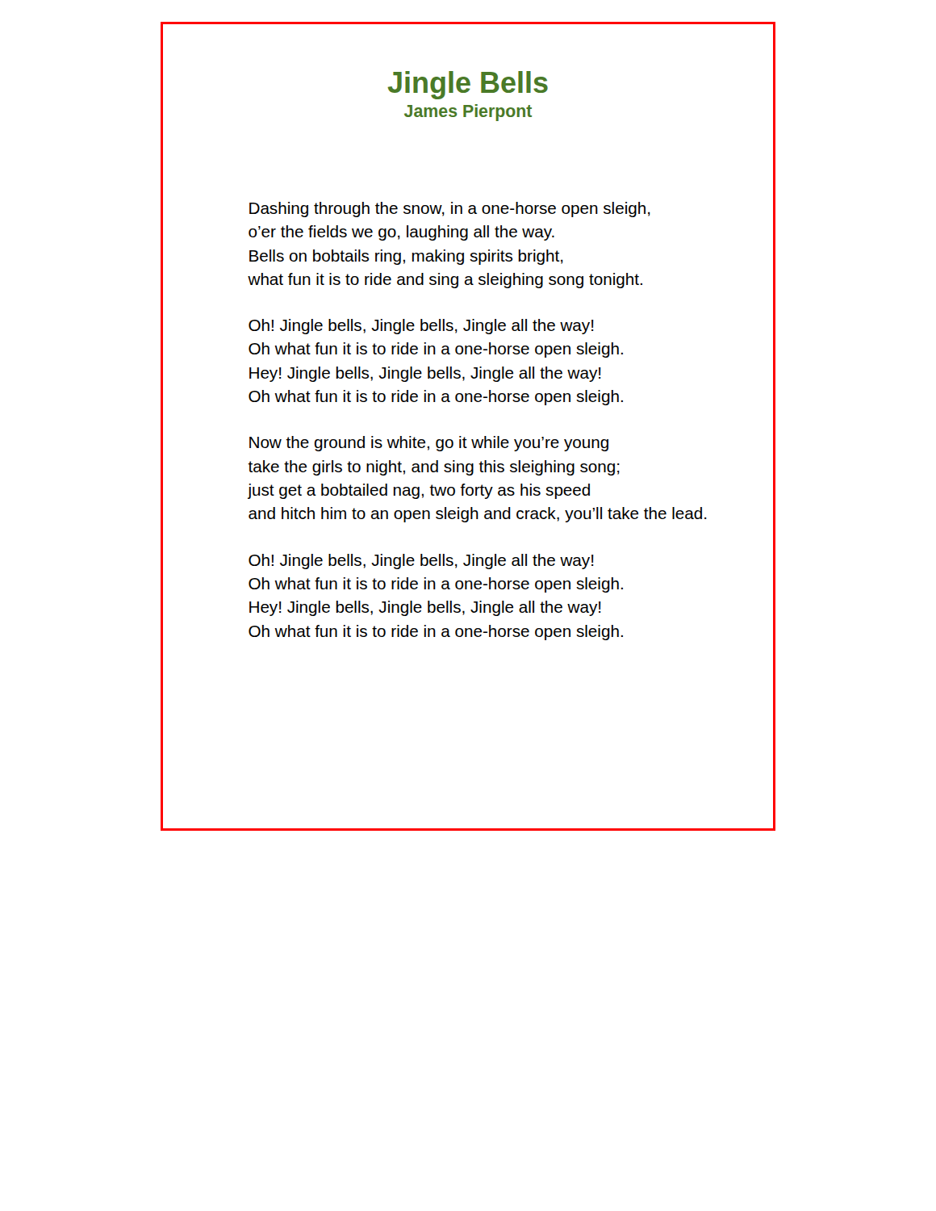Jingle Bells
James Pierpont
Dashing through the snow, in a one-horse open sleigh,
o’er the fields we go, laughing all the way.
Bells on bobtails ring, making spirits bright,
what fun it is to ride and sing a sleighing song tonight.
Oh! Jingle bells, Jingle bells, Jingle all the way!
Oh what fun it is to ride in a one-horse open sleigh.
Hey! Jingle bells, Jingle bells, Jingle all the way!
Oh what fun it is to ride in a one-horse open sleigh.
Now the ground is white, go it while you’re young
take the girls to night, and sing this sleighing song;
just get a bobtailed nag, two forty as his speed
and hitch him to an open sleigh and crack, you’ll take the lead.
Oh! Jingle bells, Jingle bells, Jingle all the way!
Oh what fun it is to ride in a one-horse open sleigh.
Hey! Jingle bells, Jingle bells, Jingle all the way!
Oh what fun it is to ride in a one-horse open sleigh.